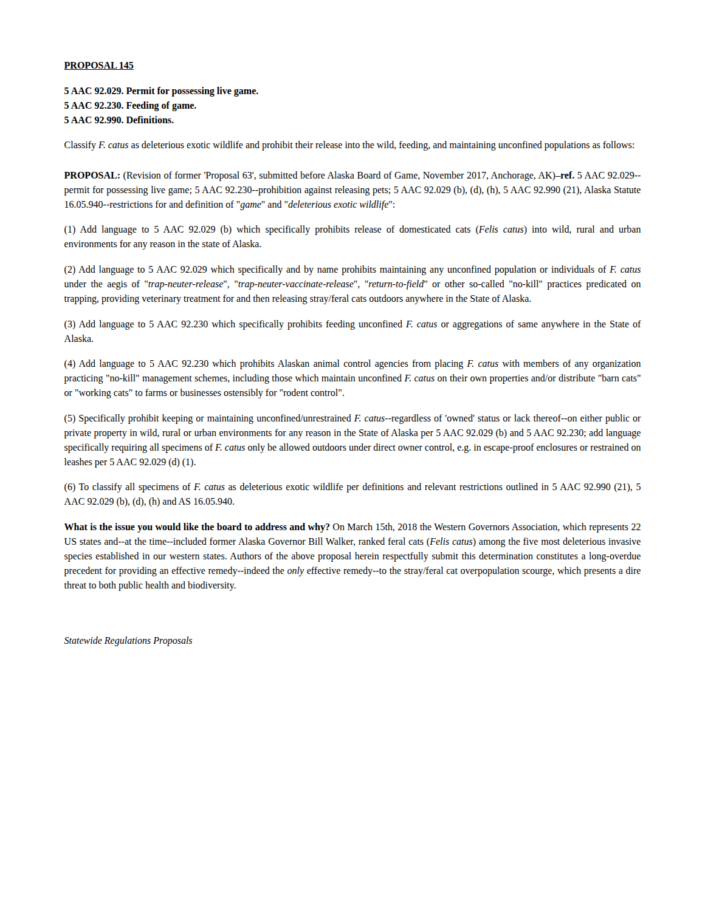PROPOSAL 145
5 AAC 92.029. Permit for possessing live game.
5 AAC 92.230. Feeding of game.
5 AAC 92.990. Definitions.
Classify F. catus as deleterious exotic wildlife and prohibit their release into the wild, feeding, and maintaining unconfined populations as follows:
PROPOSAL: (Revision of former 'Proposal 63', submitted before Alaska Board of Game, November 2017, Anchorage, AK)–ref. 5 AAC 92.029--permit for possessing live game; 5 AAC 92.230--prohibition against releasing pets; 5 AAC 92.029 (b), (d), (h), 5 AAC 92.990 (21), Alaska Statute 16.05.940--restrictions for and definition of "game" and "deleterious exotic wildlife":
(1) Add language to 5 AAC 92.029 (b) which specifically prohibits release of domesticated cats (Felis catus) into wild, rural and urban environments for any reason in the state of Alaska.
(2) Add language to 5 AAC 92.029 which specifically and by name prohibits maintaining any unconfined population or individuals of F. catus under the aegis of "trap-neuter-release", "trap-neuter-vaccinate-release", "return-to-field" or other so-called "no-kill" practices predicated on trapping, providing veterinary treatment for and then releasing stray/feral cats outdoors anywhere in the State of Alaska.
(3) Add language to 5 AAC 92.230 which specifically prohibits feeding unconfined F. catus or aggregations of same anywhere in the State of Alaska.
(4) Add language to 5 AAC 92.230 which prohibits Alaskan animal control agencies from placing F. catus with members of any organization practicing "no-kill" management schemes, including those which maintain unconfined F. catus on their own properties and/or distribute "barn cats" or "working cats" to farms or businesses ostensibly for "rodent control".
(5) Specifically prohibit keeping or maintaining unconfined/unrestrained F. catus--regardless of 'owned' status or lack thereof--on either public or private property in wild, rural or urban environments for any reason in the State of Alaska per 5 AAC 92.029 (b) and 5 AAC 92.230; add language specifically requiring all specimens of F. catus only be allowed outdoors under direct owner control, e.g. in escape-proof enclosures or restrained on leashes per 5 AAC 92.029 (d) (1).
(6) To classify all specimens of F. catus as deleterious exotic wildlife per definitions and relevant restrictions outlined in 5 AAC 92.990 (21), 5 AAC 92.029 (b), (d), (h) and AS 16.05.940.
What is the issue you would like the board to address and why? On March 15th, 2018 the Western Governors Association, which represents 22 US states and--at the time--included former Alaska Governor Bill Walker, ranked feral cats (Felis catus) among the five most deleterious invasive species established in our western states. Authors of the above proposal herein respectfully submit this determination constitutes a long-overdue precedent for providing an effective remedy--indeed the only effective remedy--to the stray/feral cat overpopulation scourge, which presents a dire threat to both public health and biodiversity.
Statewide Regulations Proposals